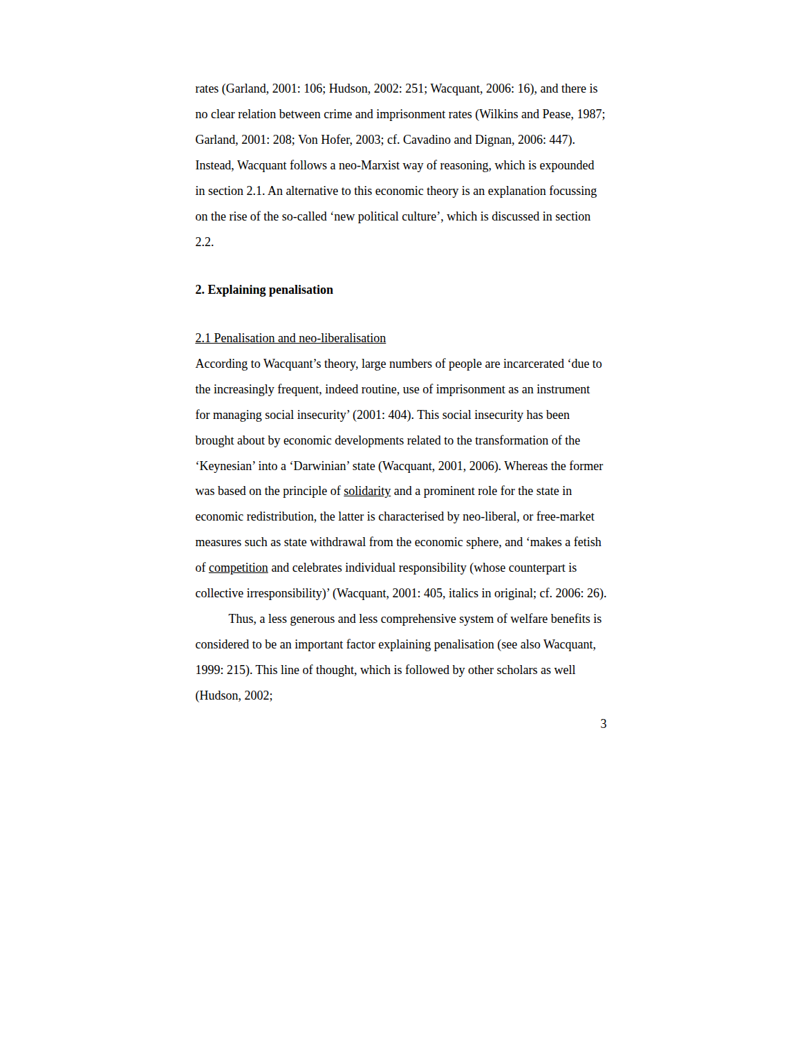rates (Garland, 2001: 106; Hudson, 2002: 251; Wacquant, 2006: 16), and there is no clear relation between crime and imprisonment rates (Wilkins and Pease, 1987; Garland, 2001: 208; Von Hofer, 2003; cf. Cavadino and Dignan, 2006: 447). Instead, Wacquant follows a neo-Marxist way of reasoning, which is expounded in section 2.1. An alternative to this economic theory is an explanation focussing on the rise of the so-called ‘new political culture’, which is discussed in section 2.2.
2. Explaining penalisation
2.1 Penalisation and neo-liberalisation
According to Wacquant’s theory, large numbers of people are incarcerated ‘due to the increasingly frequent, indeed routine, use of imprisonment as an instrument for managing social insecurity’ (2001: 404). This social insecurity has been brought about by economic developments related to the transformation of the ‘Keynesian’ into a ‘Darwinian’ state (Wacquant, 2001, 2006). Whereas the former was based on the principle of solidarity and a prominent role for the state in economic redistribution, the latter is characterised by neo-liberal, or free-market measures such as state withdrawal from the economic sphere, and ‘makes a fetish of competition and celebrates individual responsibility (whose counterpart is collective irresponsibility)’ (Wacquant, 2001: 405, italics in original; cf. 2006: 26).
Thus, a less generous and less comprehensive system of welfare benefits is considered to be an important factor explaining penalisation (see also Wacquant, 1999: 215). This line of thought, which is followed by other scholars as well (Hudson, 2002;
3